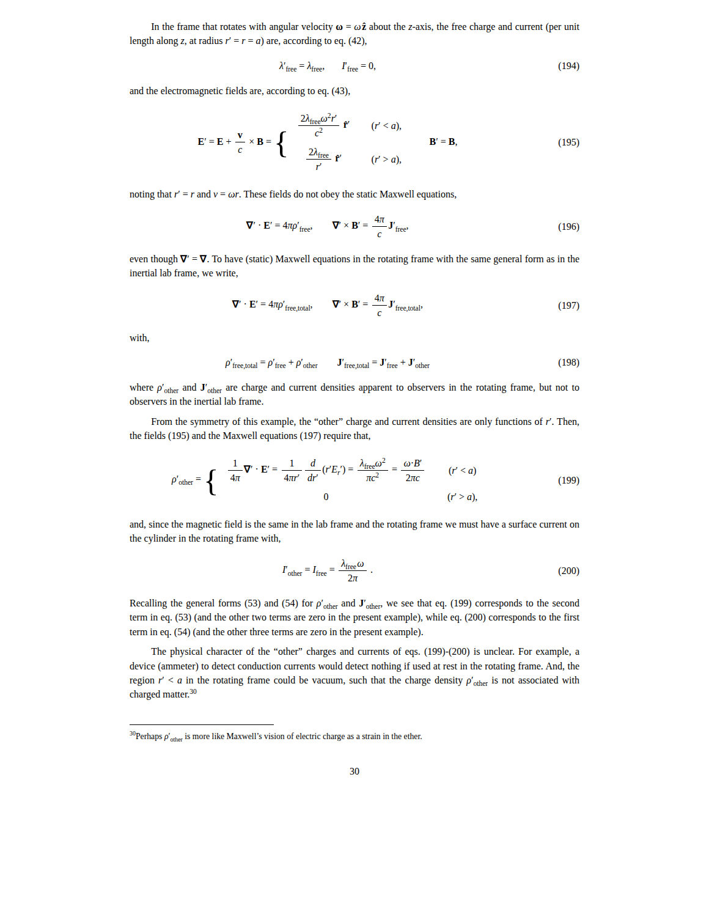In the frame that rotates with angular velocity ω = ω ẑ about the z-axis, the free charge and current (per unit length along z, at radius r′ = r = a) are, according to eq. (42),
λ′free = λfree, I′free = 0,
(194)
and the electromagnetic fields are, according to eq. (43),
E′ = E + vc × B = {
| 2 λ free ω 2 r ′ c 2 r̂ ′ | ( r ′ < a ), |
| 2 λ free r ′ r̂ ′ | ( r ′ > a ), |
B′ = B,
(195)
noting that r′ = r and v = ωr. These fields do not obey the static Maxwell equations,
∇′ · E′ = 4πρ′free, ∇′ × B′ = 4π c J′free,
(196)
even though ∇′ = ∇. To have (static) Maxwell equations in the rotating frame with the same general form as in the inertial lab frame, we write,
∇′ · E′ = 4πρ′free,total, ∇′ × B′ = 4π c J′free,total,
(197)
with,
ρ′free,total = ρ′free + ρ′other J′free,total = J′free + J′other
(198)
where ρ′other and J′other are charge and current densities apparent to observers in the rotating frame, but not to observers in the inertial lab frame.
From the symmetry of this example, the “other” charge and current densities are only functions of r′. Then, the fields (195) and the Maxwell equations (197) require that,
ρ′other = {
| 1 4 π ∇ ′ · E ′ = 1 4 πr ′ d dr ′ ( r ′ E r ′) = λ free ω 2 πc 2 = ω · B ′ 2 πc | ( r ′ < a ) |
| 0 | ( r ′ > a ), |
(199)
and, since the magnetic field is the same in the lab frame and the rotating frame we must have a surface current on the cylinder in the rotating frame with,
I′other = Ifree = λfree ω 2π .
(200)
Recalling the general forms (53) and (54) for ρ′other and J′other, we see that eq. (199) corresponds to the second term in eq. (53) (and the other two terms are zero in the present example), while eq. (200) corresponds to the first term in eq. (54) (and the other three terms are zero in the present example).
The physical character of the “other” charges and currents of eqs. (199)-(200) is unclear. For example, a device (ammeter) to detect conduction currents would detect nothing if used at rest in the rotating frame. And, the region r′ < a in the rotating frame could be vacuum, such that the charge density ρ′other is not associated with charged matter.30
30Perhaps ρ′other is more like Maxwell’s vision of electric charge as a strain in the ether.
30